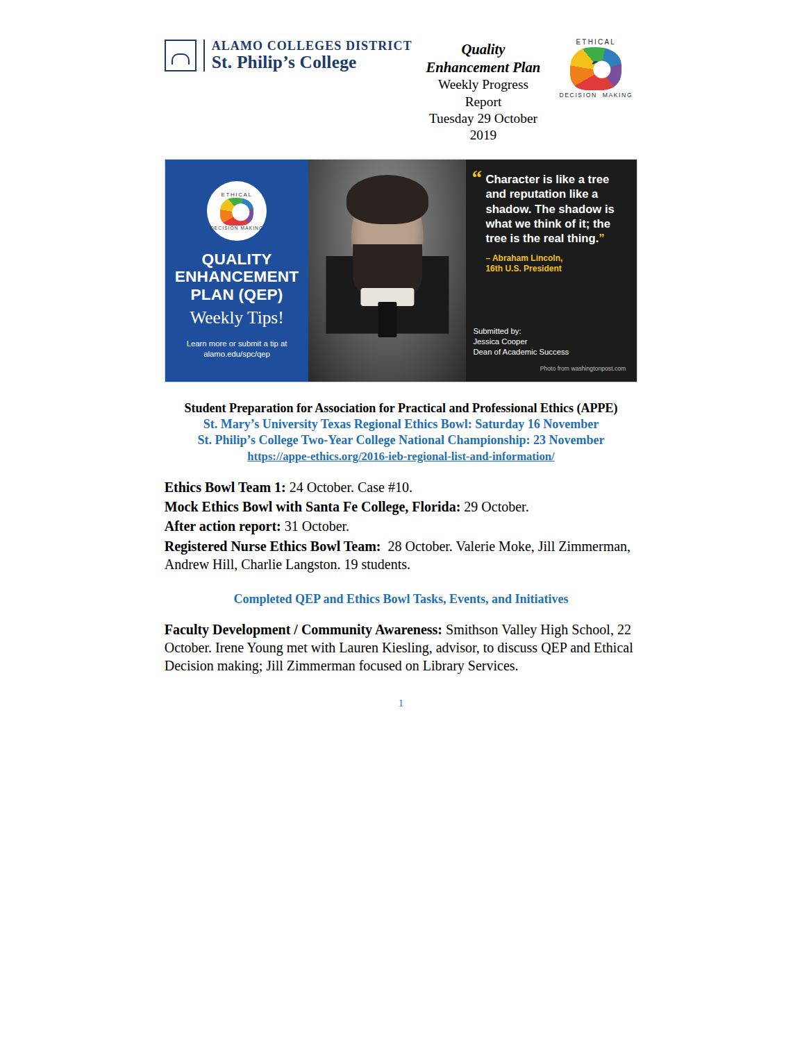ALAMO COLLEGES DISTRICT
St. Philip’s College
Quality Enhancement Plan
Weekly Progress Report
Tuesday 29 October 2019
ETHICAL
DECISION MAKING
ETHICAL
DECISION MAKING
QUALITY
ENHANCEMENT
PLAN (QEP)
Weekly Tips!
Learn more or submit a tip at
alamo.edu/spc/qep
“Character is like a tree and reputation like a shadow. The shadow is what we think of it; the tree is the real thing.”
– Abraham Lincoln,
16th U.S. President
Submitted by:
Jessica Cooper
Dean of Academic Success
Photo from washingtonpost.com
Student Preparation for Association for Practical and Professional Ethics (APPE)
St. Mary’s University Texas Regional Ethics Bowl: Saturday 16 November
St. Philip’s College Two-Year College National Championship: 23 November
https://appe-ethics.org/2016-ieb-regional-list-and-information/
Ethics Bowl Team 1: 24 October. Case #10.
Mock Ethics Bowl with Santa Fe College, Florida: 29 October.
After action report: 31 October.
Registered Nurse Ethics Bowl Team: 28 October. Valerie Moke, Jill Zimmerman, Andrew Hill, Charlie Langston. 19 students.
Completed QEP and Ethics Bowl Tasks, Events, and Initiatives
Faculty Development / Community Awareness: Smithson Valley High School, 22 October. Irene Young met with Lauren Kiesling, advisor, to discuss QEP and Ethical Decision making; Jill Zimmerman focused on Library Services.
1